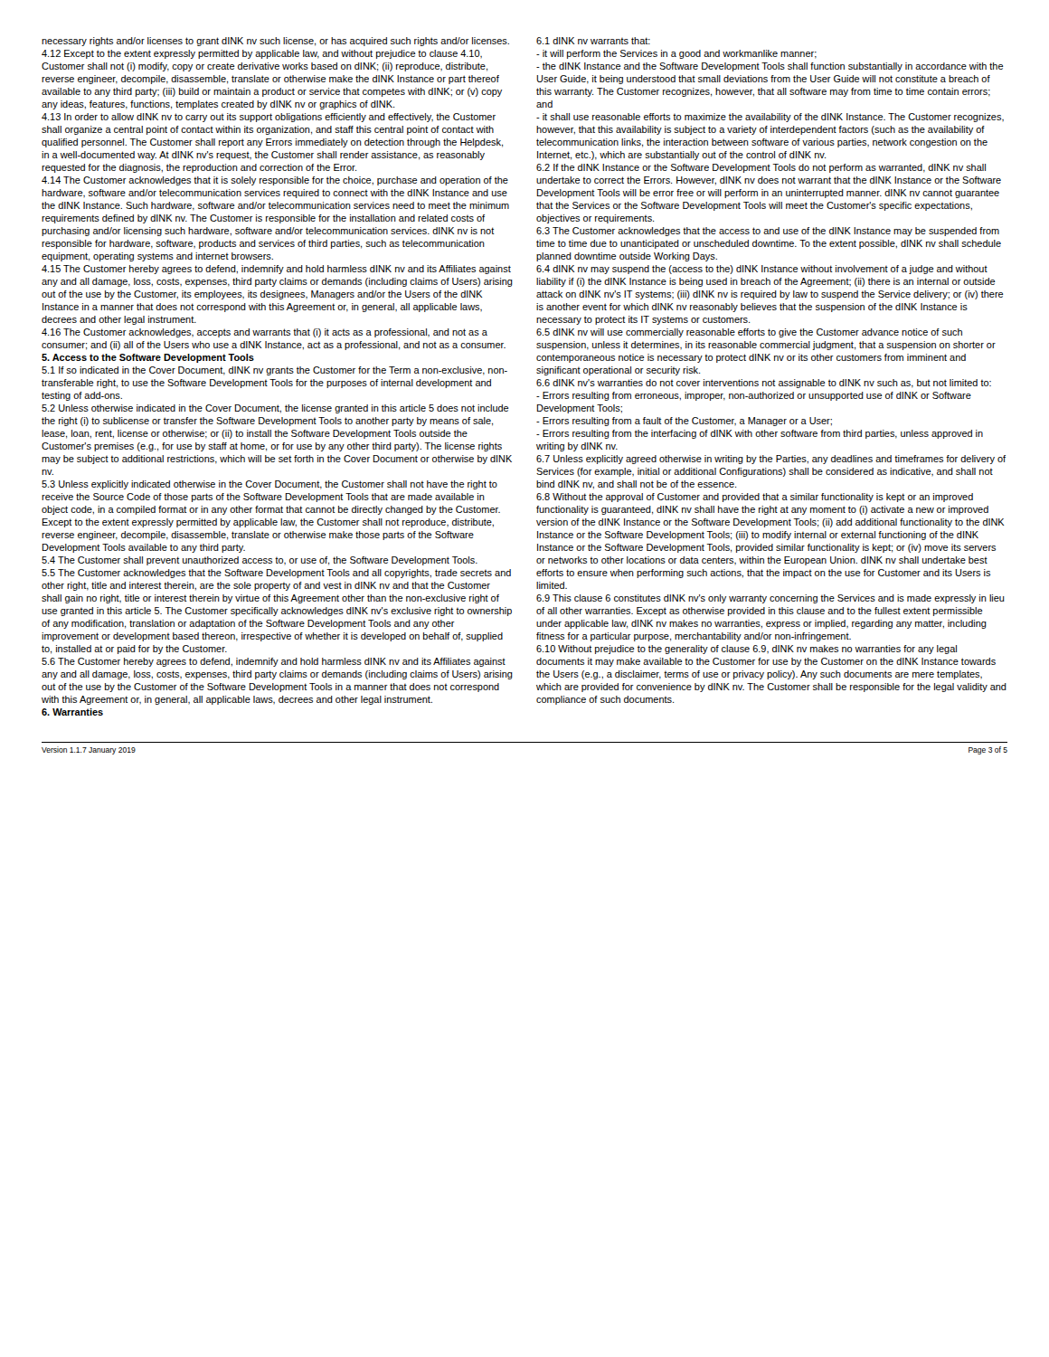necessary rights and/or licenses to grant dINK nv such license, or has acquired such rights and/or licenses.
4.12 Except to the extent expressly permitted by applicable law, and without prejudice to clause 4.10, Customer shall not (i) modify, copy or create derivative works based on dINK; (ii) reproduce, distribute, reverse engineer, decompile, disassemble, translate or otherwise make the dINK Instance or part thereof available to any third party; (iii) build or maintain a product or service that competes with dINK; or (v) copy any ideas, features, functions, templates created by dINK nv or graphics of dINK.
4.13 In order to allow dINK nv to carry out its support obligations efficiently and effectively, the Customer shall organize a central point of contact within its organization, and staff this central point of contact with qualified personnel. The Customer shall report any Errors immediately on detection through the Helpdesk, in a well-documented way. At dINK nv's request, the Customer shall render assistance, as reasonably requested for the diagnosis, the reproduction and correction of the Error.
4.14 The Customer acknowledges that it is solely responsible for the choice, purchase and operation of the hardware, software and/or telecommunication services required to connect with the dINK Instance and use the dINK Instance. Such hardware, software and/or telecommunication services need to meet the minimum requirements defined by dINK nv. The Customer is responsible for the installation and related costs of purchasing and/or licensing such hardware, software and/or telecommunication services. dINK nv is not responsible for hardware, software, products and services of third parties, such as telecommunication equipment, operating systems and internet browsers.
4.15 The Customer hereby agrees to defend, indemnify and hold harmless dINK nv and its Affiliates against any and all damage, loss, costs, expenses, third party claims or demands (including claims of Users) arising out of the use by the Customer, its employees, its designees, Managers and/or the Users of the dINK Instance in a manner that does not correspond with this Agreement or, in general, all applicable laws, decrees and other legal instrument.
4.16 The Customer acknowledges, accepts and warrants that (i) it acts as a professional, and not as a consumer; and (ii) all of the Users who use a dINK Instance, act as a professional, and not as a consumer.
5. Access to the Software Development Tools
5.1 If so indicated in the Cover Document, dINK nv grants the Customer for the Term a non-exclusive, non-transferable right, to use the Software Development Tools for the purposes of internal development and testing of add-ons.
5.2 Unless otherwise indicated in the Cover Document, the license granted in this article 5 does not include the right (i) to sublicense or transfer the Software Development Tools to another party by means of sale, lease, loan, rent, license or otherwise; or (ii) to install the Software Development Tools outside the Customer's premises (e.g., for use by staff at home, or for use by any other third party). The license rights may be subject to additional restrictions, which will be set forth in the Cover Document or otherwise by dINK nv.
5.3 Unless explicitly indicated otherwise in the Cover Document, the Customer shall not have the right to receive the Source Code of those parts of the Software Development Tools that are made available in object code, in a compiled format or in any other format that cannot be directly changed by the Customer. Except to the extent expressly permitted by applicable law, the Customer shall not reproduce, distribute, reverse engineer, decompile, disassemble, translate or otherwise make those parts of the Software Development Tools available to any third party.
5.4 The Customer shall prevent unauthorized access to, or use of, the Software Development Tools.
5.5 The Customer acknowledges that the Software Development Tools and all copyrights, trade secrets and other right, title and interest therein, are the sole property of and vest in dINK nv and that the Customer shall gain no right, title or interest therein by virtue of this Agreement other than the non-exclusive right of use granted in this article 5. The Customer specifically acknowledges dINK nv's exclusive right to ownership of any modification, translation or adaptation of the Software Development Tools and any other improvement or development based thereon, irrespective of whether it is developed on behalf of, supplied to, installed at or paid for by the Customer.
5.6 The Customer hereby agrees to defend, indemnify and hold harmless dINK nv and its Affiliates against any and all damage, loss, costs, expenses, third party claims or demands (including claims of Users) arising out of the use by the Customer of the Software Development Tools in a manner that does not correspond with this Agreement or, in general, all applicable laws, decrees and other legal instrument.
6. Warranties
6.1 dINK nv warrants that:
- it will perform the Services in a good and workmanlike manner;
- the dINK Instance and the Software Development Tools shall function substantially in accordance with the User Guide, it being understood that small deviations from the User Guide will not constitute a breach of this warranty. The Customer recognizes, however, that all software may from time to time contain errors; and
- it shall use reasonable efforts to maximize the availability of the dINK Instance. The Customer recognizes, however, that this availability is subject to a variety of interdependent factors (such as the availability of telecommunication links, the interaction between software of various parties, network congestion on the Internet, etc.), which are substantially out of the control of dINK nv.
6.2 If the dINK Instance or the Software Development Tools do not perform as warranted, dINK nv shall undertake to correct the Errors. However, dINK nv does not warrant that the dINK Instance or the Software Development Tools will be error free or will perform in an uninterrupted manner. dINK nv cannot guarantee that the Services or the Software Development Tools will meet the Customer's specific expectations, objectives or requirements.
6.3 The Customer acknowledges that the access to and use of the dINK Instance may be suspended from time to time due to unanticipated or unscheduled downtime. To the extent possible, dINK nv shall schedule planned downtime outside Working Days.
6.4 dINK nv may suspend the (access to the) dINK Instance without involvement of a judge and without liability if (i) the dINK Instance is being used in breach of the Agreement; (ii) there is an internal or outside attack on dINK nv's IT systems; (iii) dINK nv is required by law to suspend the Service delivery; or (iv) there is another event for which dINK nv reasonably believes that the suspension of the dINK Instance is necessary to protect its IT systems or customers.
6.5 dINK nv will use commercially reasonable efforts to give the Customer advance notice of such suspension, unless it determines, in its reasonable commercial judgment, that a suspension on shorter or contemporaneous notice is necessary to protect dINK nv or its other customers from imminent and significant operational or security risk.
6.6 dINK nv's warranties do not cover interventions not assignable to dINK nv such as, but not limited to:
- Errors resulting from erroneous, improper, non-authorized or unsupported use of dINK or Software Development Tools;
- Errors resulting from a fault of the Customer, a Manager or a User;
- Errors resulting from the interfacing of dINK with other software from third parties, unless approved in writing by dINK nv.
6.7 Unless explicitly agreed otherwise in writing by the Parties, any deadlines and timeframes for delivery of Services (for example, initial or additional Configurations) shall be considered as indicative, and shall not bind dINK nv, and shall not be of the essence.
6.8 Without the approval of Customer and provided that a similar functionality is kept or an improved functionality is guaranteed, dINK nv shall have the right at any moment to (i) activate a new or improved version of the dINK Instance or the Software Development Tools; (ii) add additional functionality to the dINK Instance or the Software Development Tools; (iii) to modify internal or external functioning of the dINK Instance or the Software Development Tools, provided similar functionality is kept; or (iv) move its servers or networks to other locations or data centers, within the European Union. dINK nv shall undertake best efforts to ensure when performing such actions, that the impact on the use for Customer and its Users is limited.
6.9 This clause 6 constitutes dINK nv's only warranty concerning the Services and is made expressly in lieu of all other warranties. Except as otherwise provided in this clause and to the fullest extent permissible under applicable law, dINK nv makes no warranties, express or implied, regarding any matter, including fitness for a particular purpose, merchantability and/or non-infringement.
6.10 Without prejudice to the generality of clause 6.9, dINK nv makes no warranties for any legal documents it may make available to the Customer for use by the Customer on the dINK Instance towards the Users (e.g., a disclaimer, terms of use or privacy policy). Any such documents are mere templates, which are provided for convenience by dINK nv. The Customer shall be responsible for the legal validity and compliance of such documents.
Version 1.1.7 January 2019 Page 3 of 5